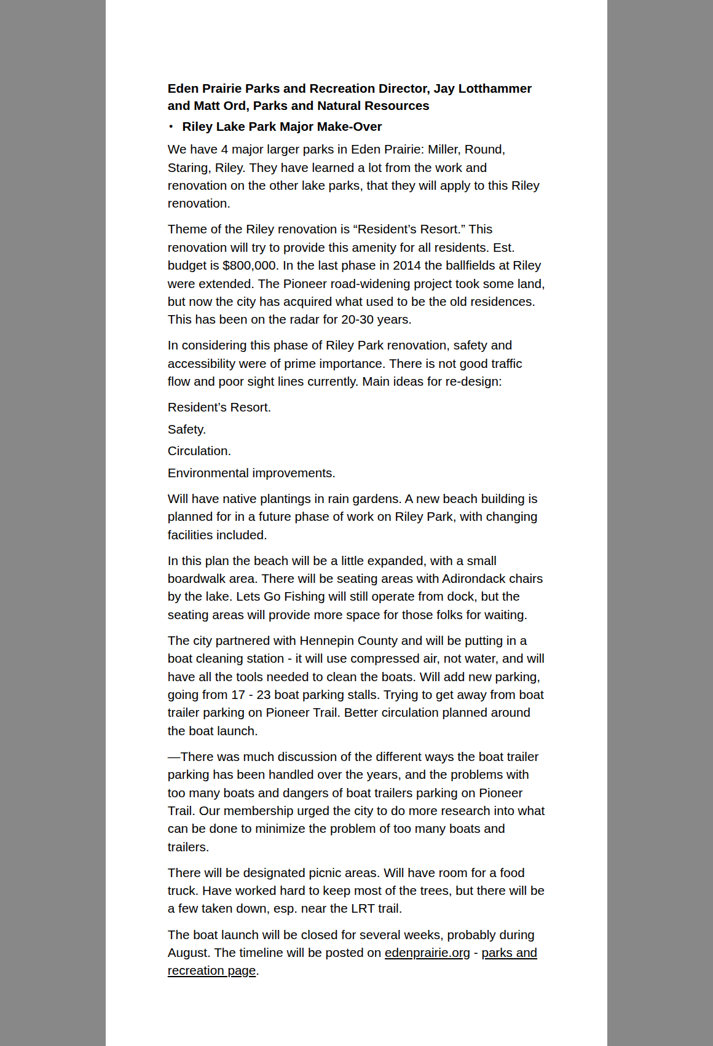Eden Prairie Parks and Recreation Director, Jay Lotthammer and Matt Ord, Parks and Natural Resources
Riley Lake Park Major Make-Over
We have 4 major larger parks in Eden Prairie: Miller, Round, Staring, Riley. They have learned a lot from the work and renovation on the other lake parks, that they will apply to this Riley renovation.
Theme of the Riley renovation is “Resident’s Resort.” This renovation will try to provide this amenity for all residents. Est. budget is $800,000. In the last phase in 2014 the ballfields at Riley were extended. The Pioneer road-widening project took some land, but now the city has acquired what used to be the old residences. This has been on the radar for 20-30 years.
In considering this phase of Riley Park renovation, safety and accessibility were of prime importance. There is not good traffic flow and poor sight lines currently. Main ideas for re-design:
Resident’s Resort.
Safety.
Circulation.
Environmental improvements.
Will have native plantings in rain gardens. A new beach building is planned for in a future phase of work on Riley Park, with changing facilities included.
In this plan the beach will be a little expanded, with a small boardwalk area. There will be seating areas with Adirondack chairs by the lake. Lets Go Fishing will still operate from dock, but the seating areas will provide more space for those folks for waiting.
The city partnered with Hennepin County and will be putting in a boat cleaning station - it will use compressed air, not water, and will have all the tools needed to clean the boats. Will add new parking, going from 17 - 23 boat parking stalls. Trying to get away from boat trailer parking on Pioneer Trail. Better circulation planned around the boat launch.
—There was much discussion of the different ways the boat trailer parking has been handled over the years, and the problems with too many boats and dangers of boat trailers parking on Pioneer Trail. Our membership urged the city to do more research into what can be done to minimize the problem of too many boats and trailers.
There will be designated picnic areas. Will have room for a food truck. Have worked hard to keep most of the trees, but there will be a few taken down, esp. near the LRT trail.
The boat launch will be closed for several weeks, probably during August. The timeline will be posted on edenprairie.org - parks and recreation page.